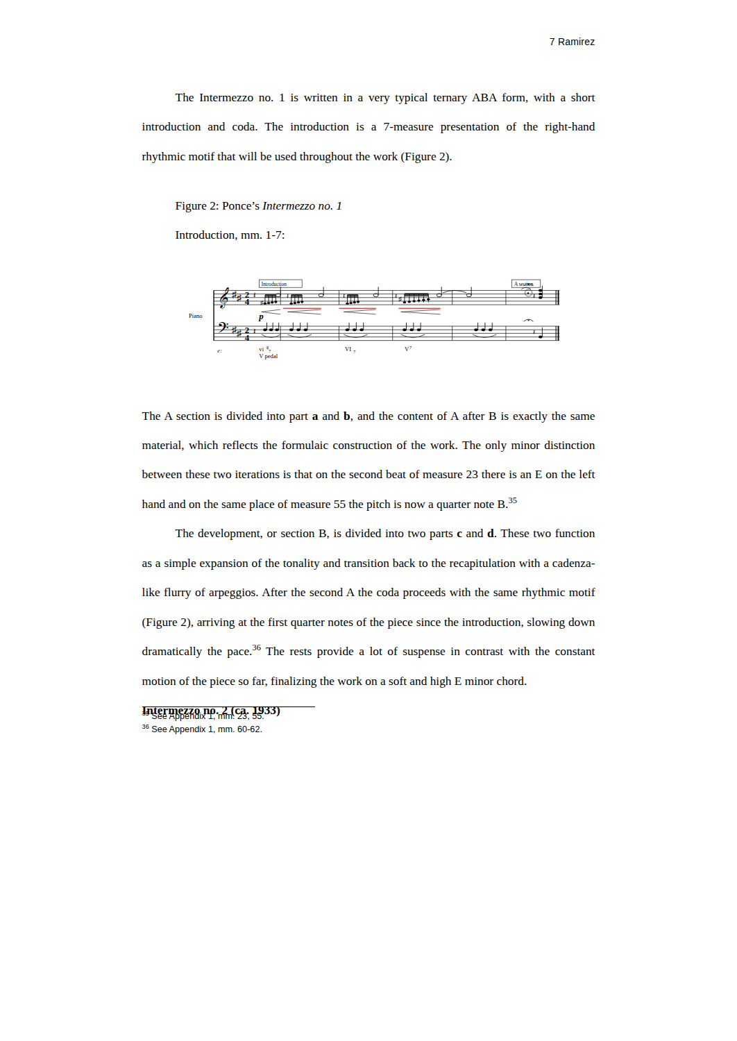7 Ramirez
The Intermezzo no. 1 is written in a very typical ternary ABA form, with a short introduction and coda. The introduction is a 7-measure presentation of the right-hand rhythmic motif that will be used throughout the work (Figure 2).
Figure 2: Ponce’s Intermezzo no. 1
Introduction, mm. 1-7:
𝄞 𝄢 ♯ ♯ ♯ ♯ 2 4 2 4 Piano Introduction A section a p 𝄽 𝄽 ♯ 𝄽 𝄽 ♯ 𝄽 𝄽 𝄽 e: vi ♯ 7 V pedal VI 7 V 7
The A section is divided into part a and b, and the content of A after B is exactly the same material, which reflects the formulaic construction of the work. The only minor distinction between these two iterations is that on the second beat of measure 23 there is an E on the left hand and on the same place of measure 55 the pitch is now a quarter note B.35
The development, or section B, is divided into two parts c and d. These two function as a simple expansion of the tonality and transition back to the recapitulation with a cadenza-like flurry of arpeggios. After the second A the coda proceeds with the same rhythmic motif (Figure 2), arriving at the first quarter notes of the piece since the introduction, slowing down dramatically the pace.36 The rests provide a lot of suspense in contrast with the constant motion of the piece so far, finalizing the work on a soft and high E minor chord.
Intermezzo no. 2 (ca. 1933)
35 See Appendix 1, mm. 23, 55.
36 See Appendix 1, mm. 60-62.